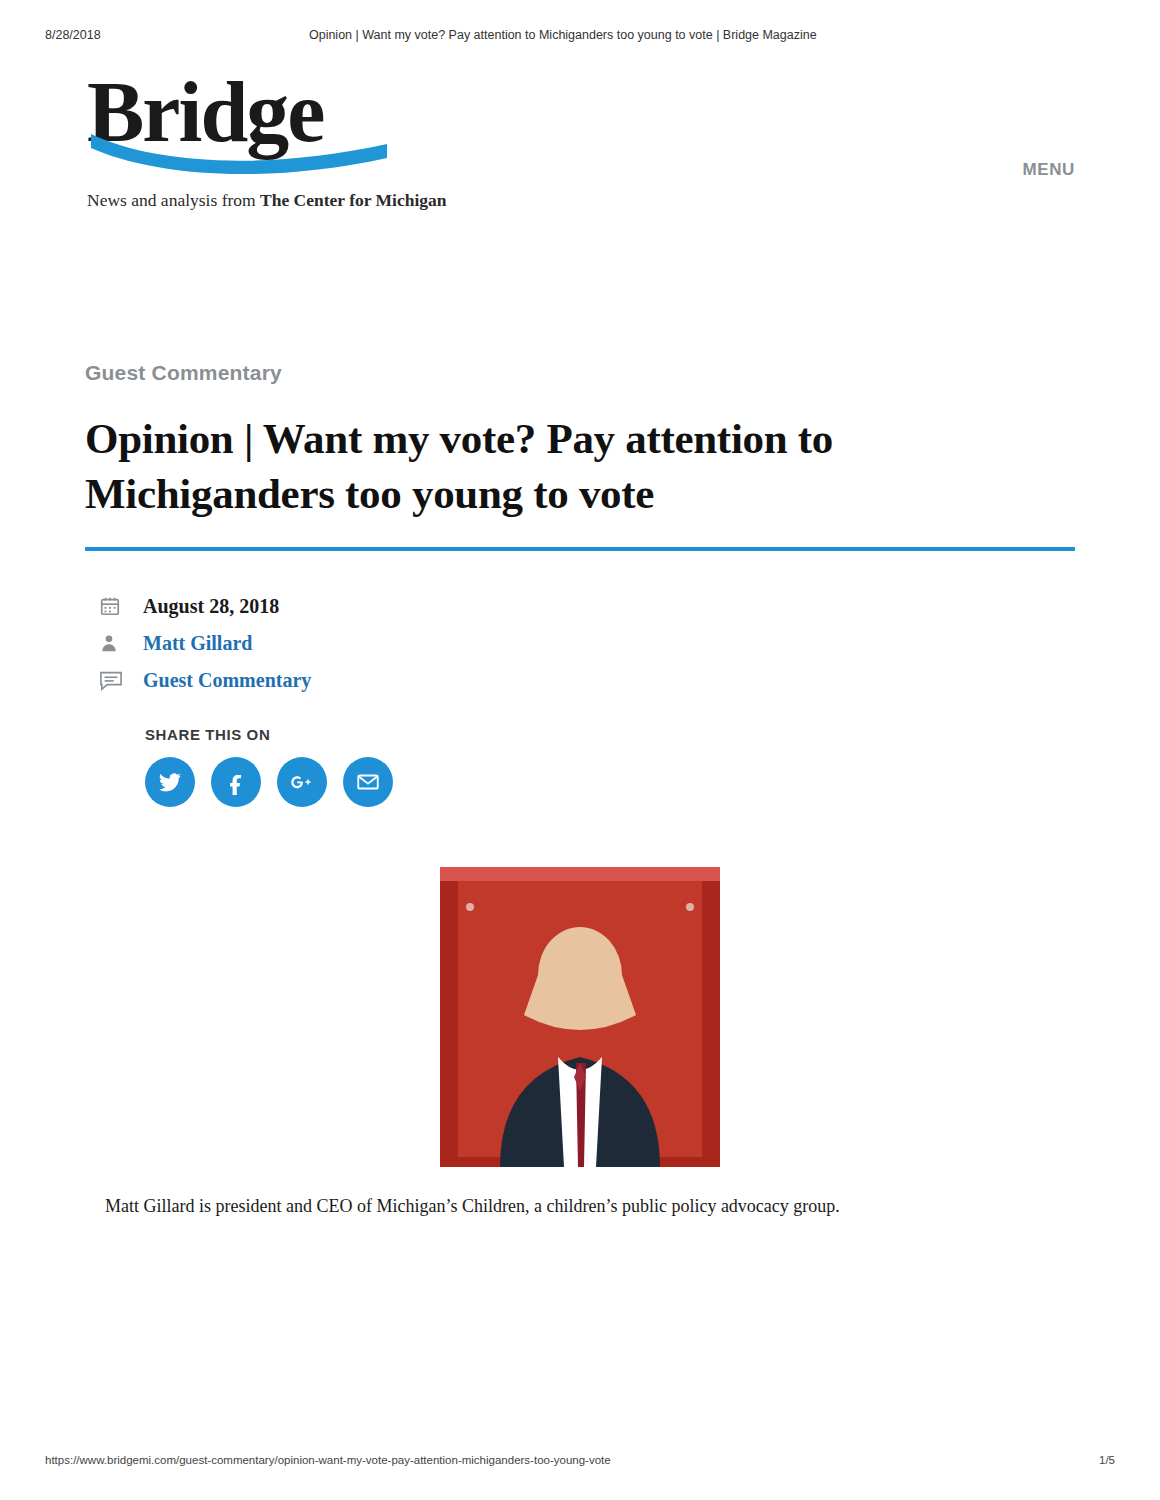8/28/2018
Opinion | Want my vote? Pay attention to Michiganders too young to vote | Bridge Magazine
Bridge
MENU
News and analysis from The Center for Michigan
Guest Commentary
Opinion | Want my vote? Pay attention to Michiganders too young to vote
August 28, 2018
Matt Gillard
Guest Commentary
SHARE THIS ON
Matt Gillard is president and CEO of Michigan’s Children, a children’s public policy advocacy group.
https://www.bridgemi.com/guest-commentary/opinion-want-my-vote-pay-attention-michiganders-too-young-vote 1/5